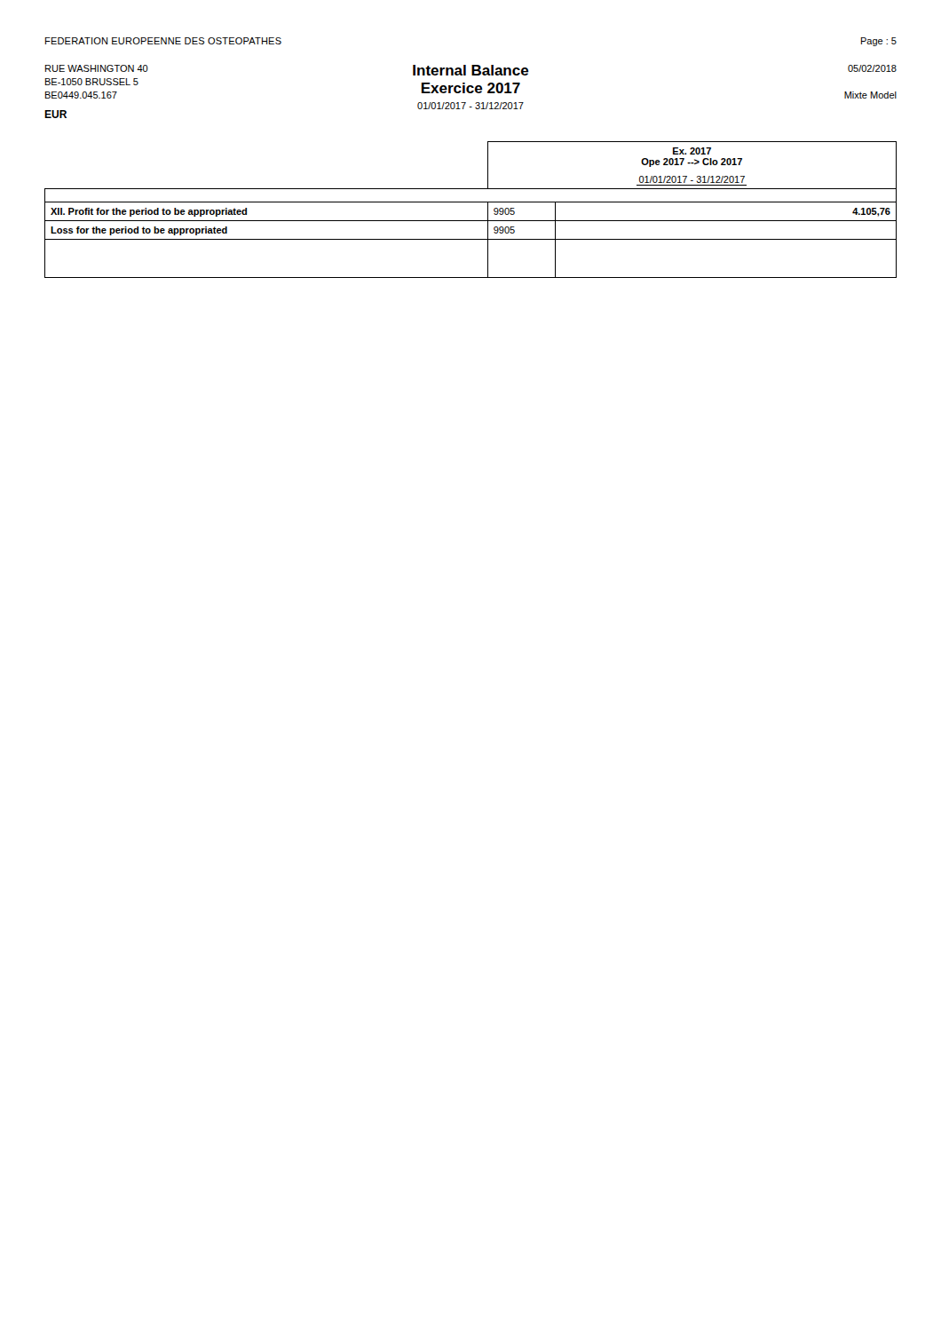Page : 5
FEDERATION EUROPEENNE DES OSTEOPATHES
RUE WASHINGTON 40
BE-1050 BRUSSEL 5
BE0449.045.167
EUR
Internal Balance
Exercice 2017
01/01/2017 - 31/12/2017
05/02/2018
Mixte Model
| | Ex. 2017 Ope 2017 --> Clo 2017 |
| | 01/01/2017 - 31/12/2017 |
| XII. Profit for the period to be appropriated | 9905 | 4.105,76 |
| Loss for the period to be appropriated | 9905 | |